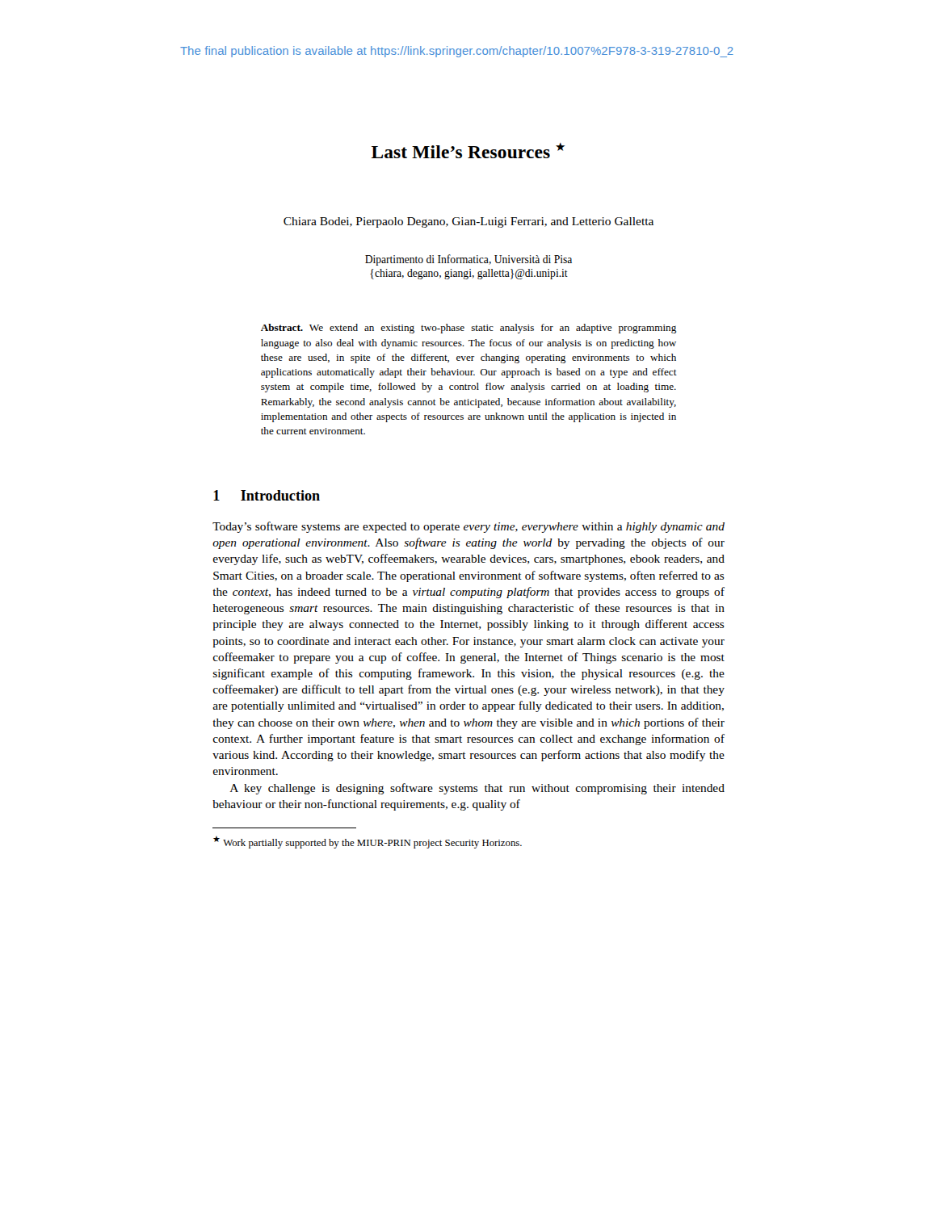The final publication is available at https://link.springer.com/chapter/10.1007%2F978-3-319-27810-0_2
Last Mile’s Resources ★
Chiara Bodei, Pierpaolo Degano, Gian-Luigi Ferrari, and Letterio Galletta
Dipartimento di Informatica, Università di Pisa
{chiara, degano, giangi, galletta}@di.unipi.it
Abstract. We extend an existing two-phase static analysis for an adaptive programming language to also deal with dynamic resources. The focus of our analysis is on predicting how these are used, in spite of the different, ever changing operating environments to which applications automatically adapt their behaviour. Our approach is based on a type and effect system at compile time, followed by a control flow analysis carried on at loading time. Remarkably, the second analysis cannot be anticipated, because information about availability, implementation and other aspects of resources are unknown until the application is injected in the current environment.
1 Introduction
Today’s software systems are expected to operate every time, everywhere within a highly dynamic and open operational environment. Also software is eating the world by pervading the objects of our everyday life, such as webTV, coffeemakers, wearable devices, cars, smartphones, ebook readers, and Smart Cities, on a broader scale. The operational environment of software systems, often referred to as the context, has indeed turned to be a virtual computing platform that provides access to groups of heterogeneous smart resources. The main distinguishing characteristic of these resources is that in principle they are always connected to the Internet, possibly linking to it through different access points, so to coordinate and interact each other. For instance, your smart alarm clock can activate your coffeemaker to prepare you a cup of coffee. In general, the Internet of Things scenario is the most significant example of this computing framework. In this vision, the physical resources (e.g. the coffeemaker) are difficult to tell apart from the virtual ones (e.g. your wireless network), in that they are potentially unlimited and “virtualised” in order to appear fully dedicated to their users. In addition, they can choose on their own where, when and to whom they are visible and in which portions of their context. A further important feature is that smart resources can collect and exchange information of various kind. According to their knowledge, smart resources can perform actions that also modify the environment.
A key challenge is designing software systems that run without compromising their intended behaviour or their non-functional requirements, e.g. quality of
★ Work partially supported by the MIUR-PRIN project Security Horizons.